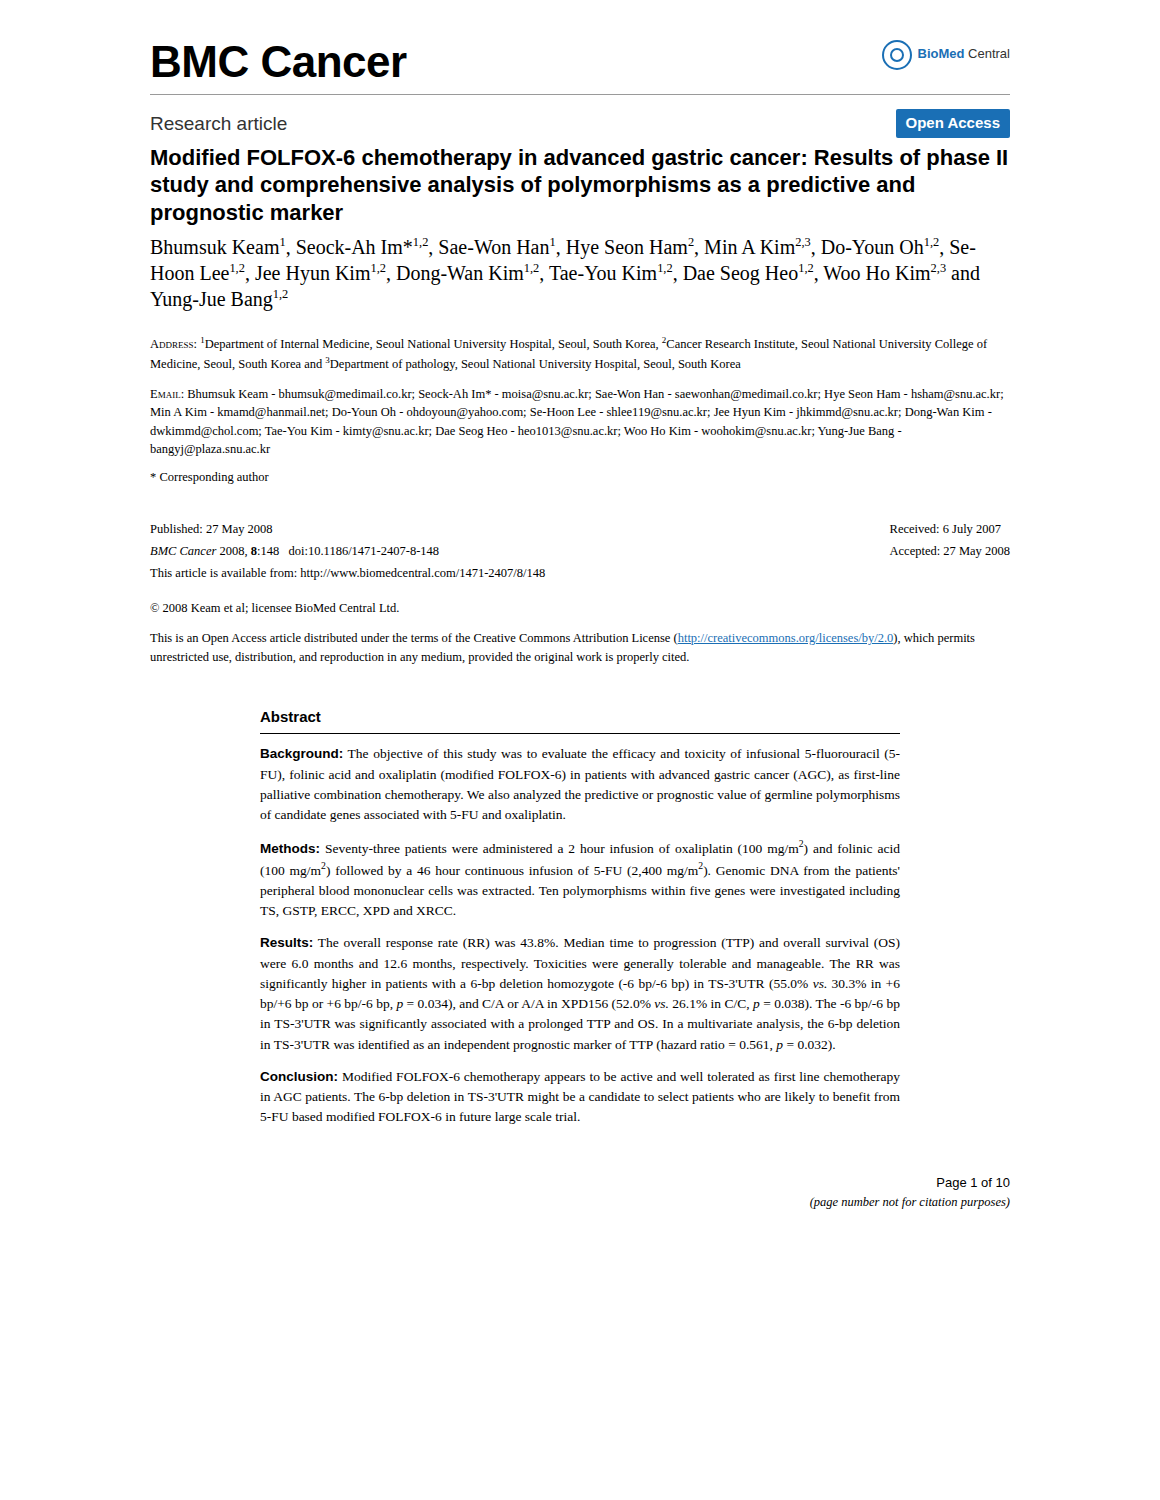BMC Cancer
BioMed Central
Research article
Open Access
Modified FOLFOX-6 chemotherapy in advanced gastric cancer: Results of phase II study and comprehensive analysis of polymorphisms as a predictive and prognostic marker
Bhumsuk Keam1, Seock-Ah Im*1,2, Sae-Won Han1, Hye Seon Ham2, Min A Kim2,3, Do-Youn Oh1,2, Se-Hoon Lee1,2, Jee Hyun Kim1,2, Dong-Wan Kim1,2, Tae-You Kim1,2, Dae Seog Heo1,2, Woo Ho Kim2,3 and Yung-Jue Bang1,2
Address: 1Department of Internal Medicine, Seoul National University Hospital, Seoul, South Korea, 2Cancer Research Institute, Seoul National University College of Medicine, Seoul, South Korea and 3Department of pathology, Seoul National University Hospital, Seoul, South Korea
Email: Bhumsuk Keam - bhumsuk@medimail.co.kr; Seock-Ah Im* - moisa@snu.ac.kr; Sae-Won Han - saewonhan@medimail.co.kr; Hye Seon Ham - hsham@snu.ac.kr; Min A Kim - kmamd@hanmail.net; Do-Youn Oh - ohdoyoun@yahoo.com; Se-Hoon Lee - shlee119@snu.ac.kr; Jee Hyun Kim - jhkimmd@snu.ac.kr; Dong-Wan Kim - dwkimmd@chol.com; Tae-You Kim - kimty@snu.ac.kr; Dae Seog Heo - heo1013@snu.ac.kr; Woo Ho Kim - woohokim@snu.ac.kr; Yung-Jue Bang - bangyj@plaza.snu.ac.kr
* Corresponding author
Published: 27 May 2008
BMC Cancer 2008, 8:148 doi:10.1186/1471-2407-8-148
This article is available from: http://www.biomedcentral.com/1471-2407/8/148
Received: 6 July 2007
Accepted: 27 May 2008
© 2008 Keam et al; licensee BioMed Central Ltd.
This is an Open Access article distributed under the terms of the Creative Commons Attribution License (http://creativecommons.org/licenses/by/2.0), which permits unrestricted use, distribution, and reproduction in any medium, provided the original work is properly cited.
Abstract
Background: The objective of this study was to evaluate the efficacy and toxicity of infusional 5-fluorouracil (5-FU), folinic acid and oxaliplatin (modified FOLFOX-6) in patients with advanced gastric cancer (AGC), as first-line palliative combination chemotherapy. We also analyzed the predictive or prognostic value of germline polymorphisms of candidate genes associated with 5-FU and oxaliplatin.
Methods: Seventy-three patients were administered a 2 hour infusion of oxaliplatin (100 mg/m2) and folinic acid (100 mg/m2) followed by a 46 hour continuous infusion of 5-FU (2,400 mg/m2). Genomic DNA from the patients' peripheral blood mononuclear cells was extracted. Ten polymorphisms within five genes were investigated including TS, GSTP, ERCC, XPD and XRCC.
Results: The overall response rate (RR) was 43.8%. Median time to progression (TTP) and overall survival (OS) were 6.0 months and 12.6 months, respectively. Toxicities were generally tolerable and manageable. The RR was significantly higher in patients with a 6-bp deletion homozygote (-6 bp/-6 bp) in TS-3'UTR (55.0% vs. 30.3% in +6 bp/+6 bp or +6 bp/-6 bp, p = 0.034), and C/A or A/A in XPD156 (52.0% vs. 26.1% in C/C, p = 0.038). The -6 bp/-6 bp in TS-3'UTR was significantly associated with a prolonged TTP and OS. In a multivariate analysis, the 6-bp deletion in TS-3'UTR was identified as an independent prognostic marker of TTP (hazard ratio = 0.561, p = 0.032).
Conclusion: Modified FOLFOX-6 chemotherapy appears to be active and well tolerated as first line chemotherapy in AGC patients. The 6-bp deletion in TS-3'UTR might be a candidate to select patients who are likely to benefit from 5-FU based modified FOLFOX-6 in future large scale trial.
Page 1 of 10
(page number not for citation purposes)